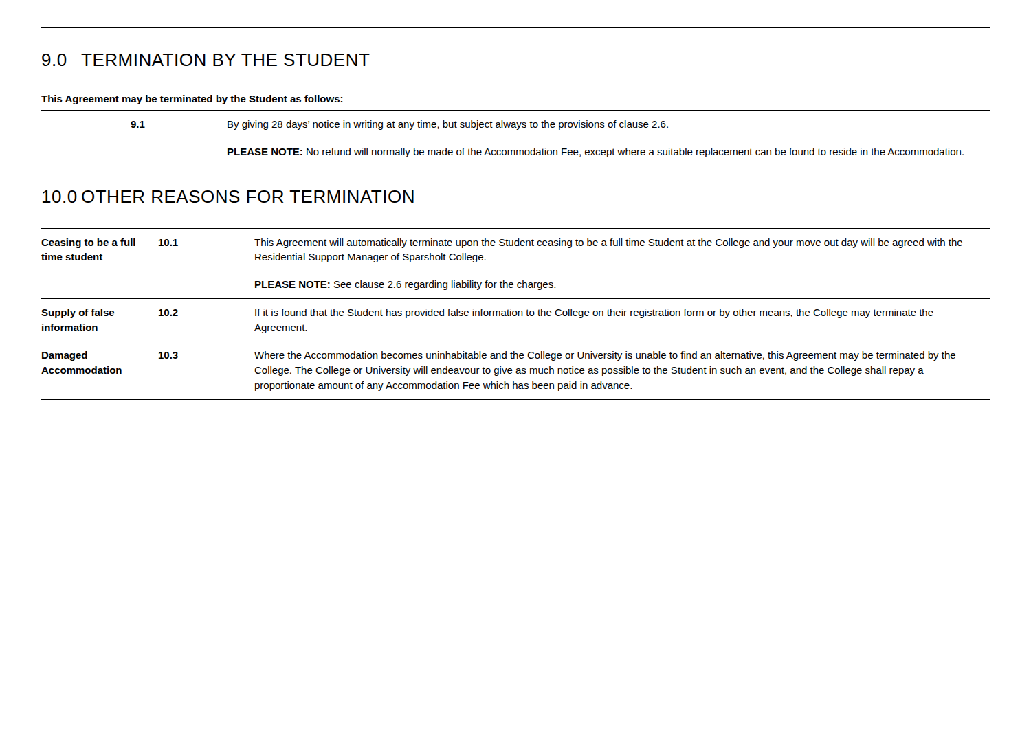9.0 TERMINATION BY THE STUDENT
This Agreement may be terminated by the Student as follows:
| 9.1 | By giving 28 days’ notice in writing at any time, but subject always to the provisions of clause 2.6. |
| | PLEASE NOTE: No refund will normally be made of the Accommodation Fee, except where a suitable replacement can be found to reside in the Accommodation. |
10.0 OTHER REASONS FOR TERMINATION
| Ceasing to be a full time student | 10.1 | This Agreement will automatically terminate upon the Student ceasing to be a full time Student at the College and your move out day will be agreed with the Residential Support Manager of Sparsholt College. |
| | | PLEASE NOTE: See clause 2.6 regarding liability for the charges. |
| Supply of false information | 10.2 | If it is found that the Student has provided false information to the College on their registration form or by other means, the College may terminate the Agreement. |
| Damaged Accommodation | 10.3 | Where the Accommodation becomes uninhabitable and the College or University is unable to find an alternative, this Agreement may be terminated by the College. The College or University will endeavour to give as much notice as possible to the Student in such an event, and the College shall repay a proportionate amount of any Accommodation Fee which has been paid in advance. |